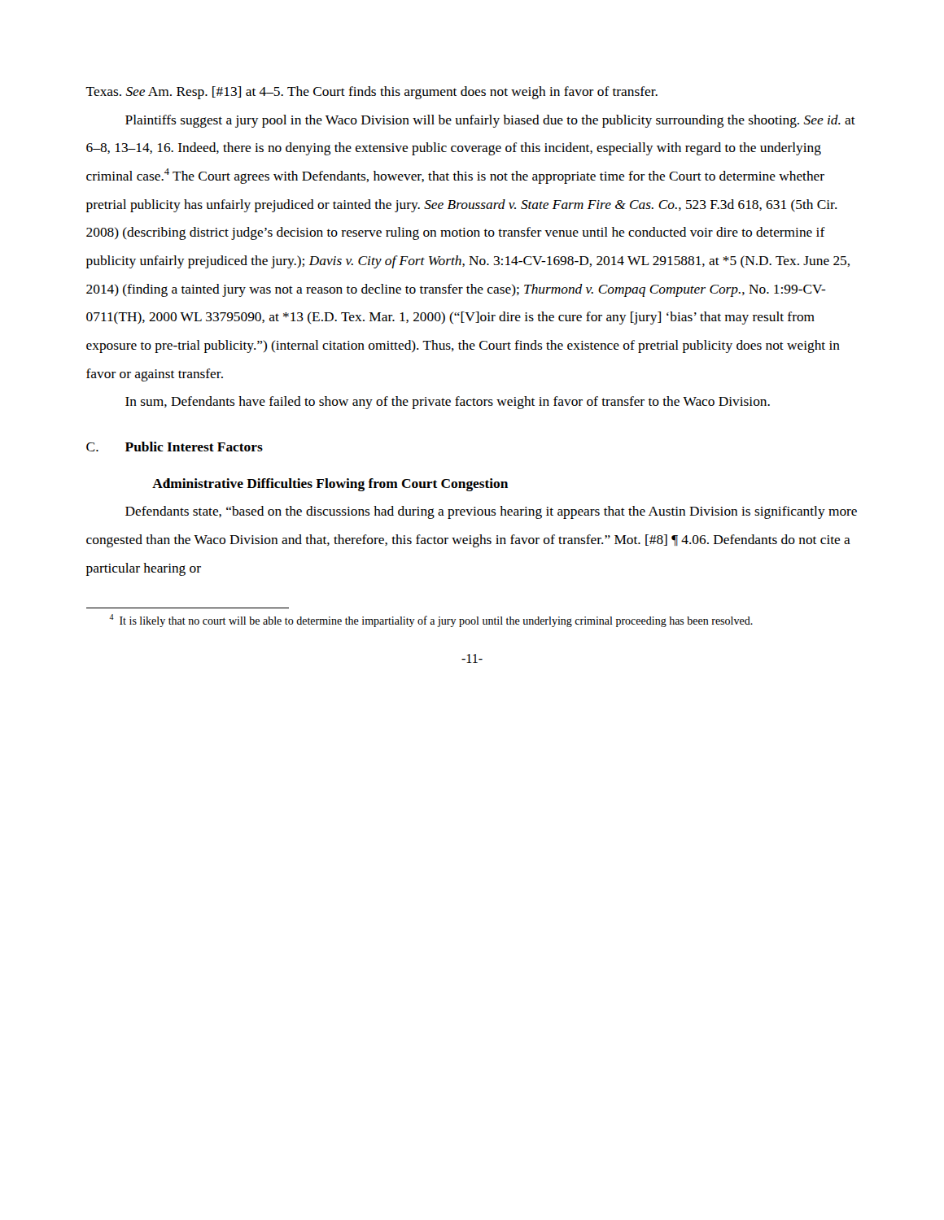Texas. See Am. Resp. [#13] at 4–5. The Court finds this argument does not weigh in favor of transfer.
Plaintiffs suggest a jury pool in the Waco Division will be unfairly biased due to the publicity surrounding the shooting. See id. at 6–8, 13–14, 16. Indeed, there is no denying the extensive public coverage of this incident, especially with regard to the underlying criminal case.4 The Court agrees with Defendants, however, that this is not the appropriate time for the Court to determine whether pretrial publicity has unfairly prejudiced or tainted the jury. See Broussard v. State Farm Fire & Cas. Co., 523 F.3d 618, 631 (5th Cir. 2008) (describing district judge’s decision to reserve ruling on motion to transfer venue until he conducted voir dire to determine if publicity unfairly prejudiced the jury.); Davis v. City of Fort Worth, No. 3:14-CV-1698-D, 2014 WL 2915881, at *5 (N.D. Tex. June 25, 2014) (finding a tainted jury was not a reason to decline to transfer the case); Thurmond v. Compaq Computer Corp., No. 1:99-CV-0711(TH), 2000 WL 33795090, at *13 (E.D. Tex. Mar. 1, 2000) (“[V]oir dire is the cure for any [jury] ‘bias’ that may result from exposure to pre-trial publicity.”) (internal citation omitted). Thus, the Court finds the existence of pretrial publicity does not weight in favor or against transfer.
In sum, Defendants have failed to show any of the private factors weight in favor of transfer to the Waco Division.
C. Public Interest Factors
1. Administrative Difficulties Flowing from Court Congestion
Defendants state, “based on the discussions had during a previous hearing it appears that the Austin Division is significantly more congested than the Waco Division and that, therefore, this factor weighs in favor of transfer.” Mot. [#8] ¶ 4.06. Defendants do not cite a particular hearing or
4 It is likely that no court will be able to determine the impartiality of a jury pool until the underlying criminal proceeding has been resolved.
-11-